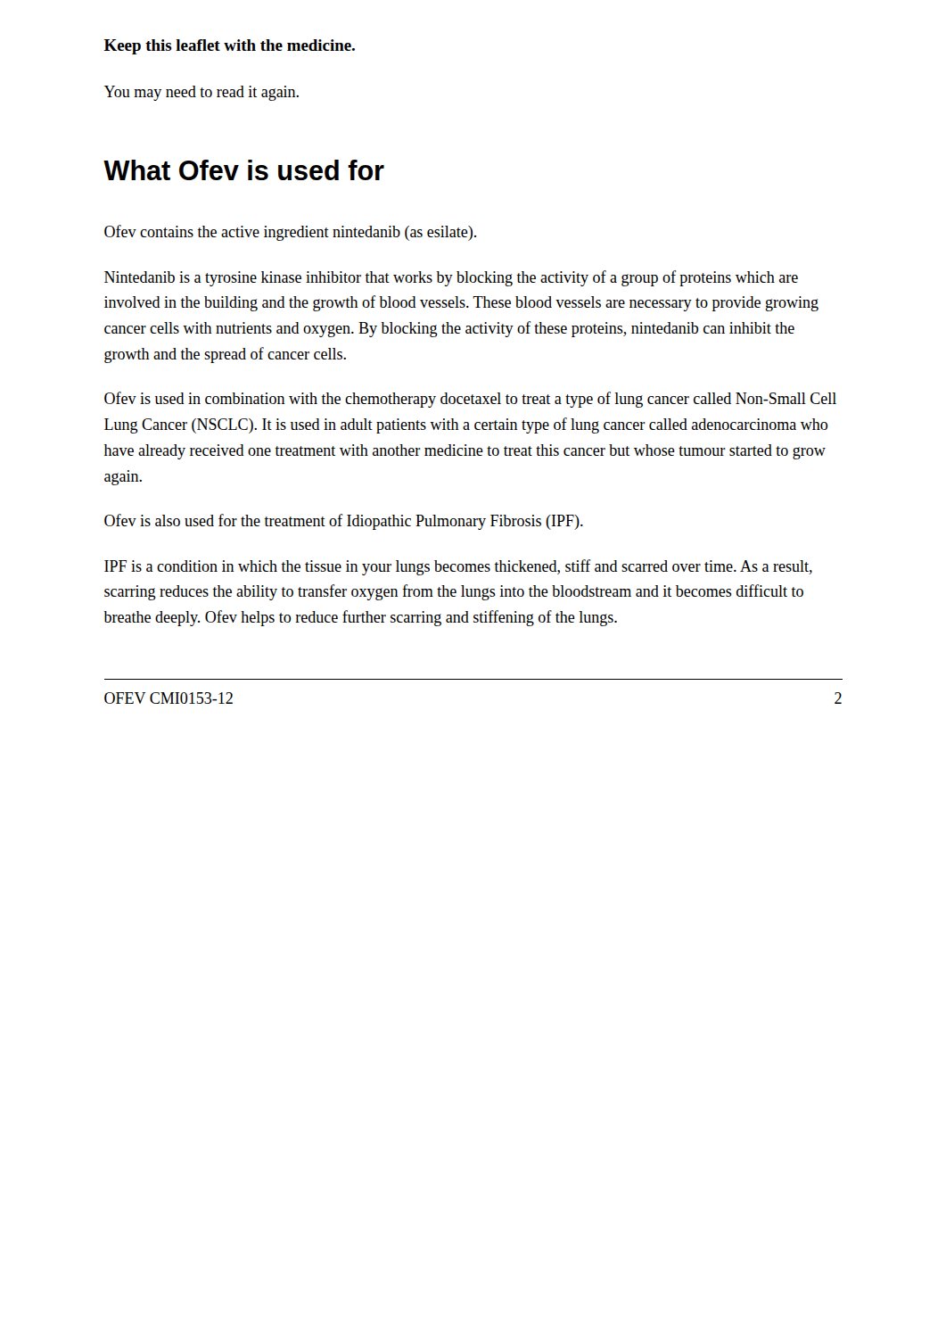Keep this leaflet with the medicine.
You may need to read it again.
What Ofev is used for
Ofev contains the active ingredient nintedanib (as esilate).
Nintedanib is a tyrosine kinase inhibitor that works by blocking the activity of a group of proteins which are involved in the building and the growth of blood vessels. These blood vessels are necessary to provide growing cancer cells with nutrients and oxygen. By blocking the activity of these proteins, nintedanib can inhibit the growth and the spread of cancer cells.
Ofev is used in combination with the chemotherapy docetaxel to treat a type of lung cancer called Non-Small Cell Lung Cancer (NSCLC). It is used in adult patients with a certain type of lung cancer called adenocarcinoma who have already received one treatment with another medicine to treat this cancer but whose tumour started to grow again.
Ofev is also used for the treatment of Idiopathic Pulmonary Fibrosis (IPF).
IPF is a condition in which the tissue in your lungs becomes thickened, stiff and scarred over time. As a result, scarring reduces the ability to transfer oxygen from the lungs into the bloodstream and it becomes difficult to breathe deeply. Ofev helps to reduce further scarring and stiffening of the lungs.
OFEV CMI0153-12 2